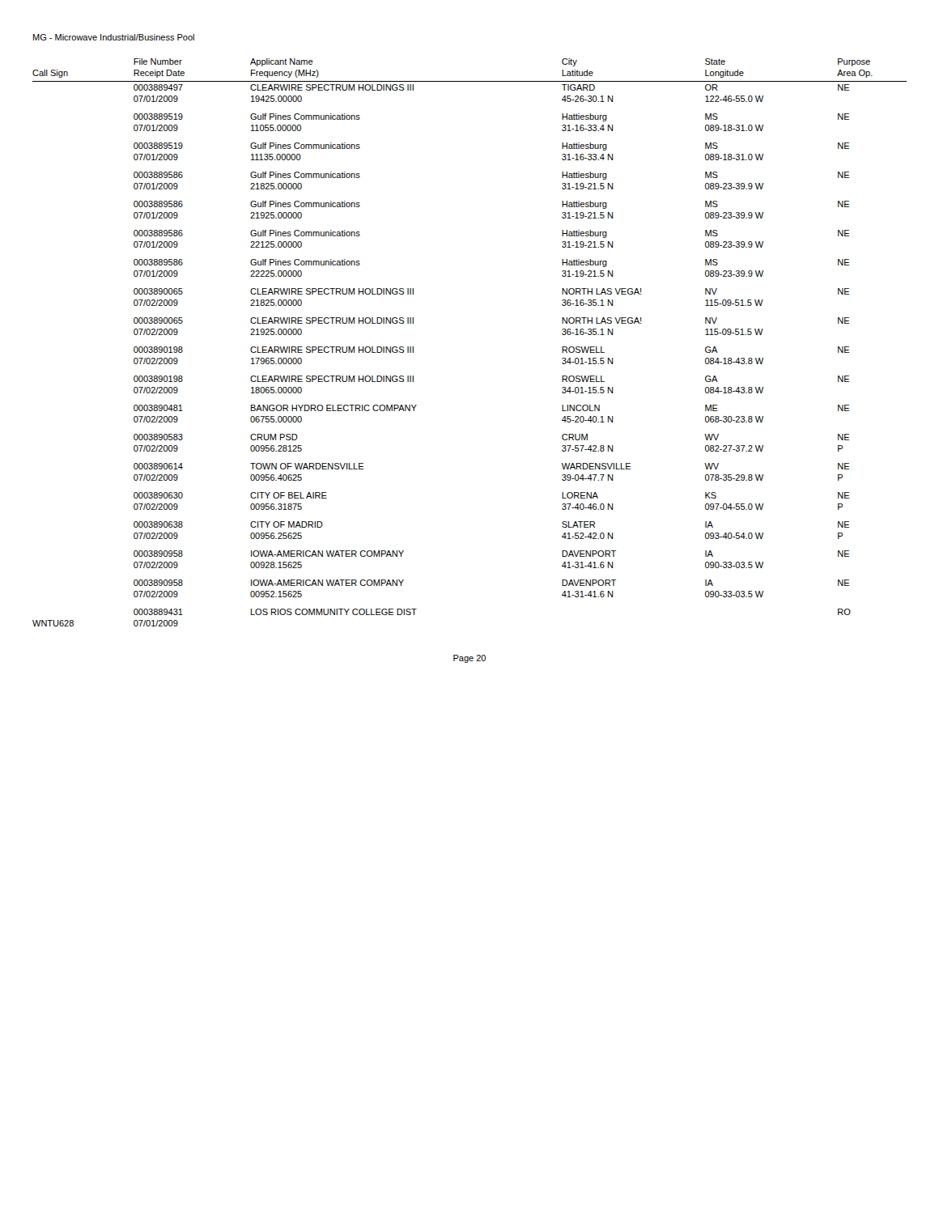MG - Microwave Industrial/Business Pool
| | File Number | Applicant Name | City | State | Purpose |
| --- | --- | --- | --- | --- | --- |
| Call Sign | Receipt Date | Frequency (MHz) | Latitude | Longitude | Area Op. |
| | 0003889497 | CLEARWIRE SPECTRUM HOLDINGS III | TIGARD | OR | NE |
| | 07/01/2009 | 19425.00000 | 45-26-30.1 N | 122-46-55.0 W | |
| | 0003889519 | Gulf Pines Communications | Hattiesburg | MS | NE |
| | 07/01/2009 | 11055.00000 | 31-16-33.4 N | 089-18-31.0 W | |
| | 0003889519 | Gulf Pines Communications | Hattiesburg | MS | NE |
| | 07/01/2009 | 11135.00000 | 31-16-33.4 N | 089-18-31.0 W | |
| | 0003889586 | Gulf Pines Communications | Hattiesburg | MS | NE |
| | 07/01/2009 | 21825.00000 | 31-19-21.5 N | 089-23-39.9 W | |
| | 0003889586 | Gulf Pines Communications | Hattiesburg | MS | NE |
| | 07/01/2009 | 21925.00000 | 31-19-21.5 N | 089-23-39.9 W | |
| | 0003889586 | Gulf Pines Communications | Hattiesburg | MS | NE |
| | 07/01/2009 | 22125.00000 | 31-19-21.5 N | 089-23-39.9 W | |
| | 0003889586 | Gulf Pines Communications | Hattiesburg | MS | NE |
| | 07/01/2009 | 22225.00000 | 31-19-21.5 N | 089-23-39.9 W | |
| | 0003890065 | CLEARWIRE SPECTRUM HOLDINGS III | NORTH LAS VEGA! | NV | NE |
| | 07/02/2009 | 21825.00000 | 36-16-35.1 N | 115-09-51.5 W | |
| | 0003890065 | CLEARWIRE SPECTRUM HOLDINGS III | NORTH LAS VEGA! | NV | NE |
| | 07/02/2009 | 21925.00000 | 36-16-35.1 N | 115-09-51.5 W | |
| | 0003890198 | CLEARWIRE SPECTRUM HOLDINGS III | ROSWELL | GA | NE |
| | 07/02/2009 | 17965.00000 | 34-01-15.5 N | 084-18-43.8 W | |
| | 0003890198 | CLEARWIRE SPECTRUM HOLDINGS III | ROSWELL | GA | NE |
| | 07/02/2009 | 18065.00000 | 34-01-15.5 N | 084-18-43.8 W | |
| | 0003890481 | BANGOR HYDRO ELECTRIC COMPANY | LINCOLN | ME | NE |
| | 07/02/2009 | 06755.00000 | 45-20-40.1 N | 068-30-23.8 W | |
| | 0003890583 | CRUM PSD | CRUM | WV | NE |
| | 07/02/2009 | 00956.28125 | 37-57-42.8 N | 082-27-37.2 W | P |
| | 0003890614 | TOWN OF WARDENSVILLE | WARDENSVILLE | WV | NE |
| | 07/02/2009 | 00956.40625 | 39-04-47.7 N | 078-35-29.8 W | P |
| | 0003890630 | CITY OF BEL AIRE | LORENA | KS | NE |
| | 07/02/2009 | 00956.31875 | 37-40-46.0 N | 097-04-55.0 W | P |
| | 0003890638 | CITY OF MADRID | SLATER | IA | NE |
| | 07/02/2009 | 00956.25625 | 41-52-42.0 N | 093-40-54.0 W | P |
| | 0003890958 | IOWA-AMERICAN WATER COMPANY | DAVENPORT | IA | NE |
| | 07/02/2009 | 00928.15625 | 41-31-41.6 N | 090-33-03.5 W | |
| | 0003890958 | IOWA-AMERICAN WATER COMPANY | DAVENPORT | IA | NE |
| | 07/02/2009 | 00952.15625 | 41-31-41.6 N | 090-33-03.5 W | |
| | 0003889431 | LOS RIOS COMMUNITY COLLEGE DIST | | | RO |
| WNTU628 | 07/01/2009 | | | | |
Page 20